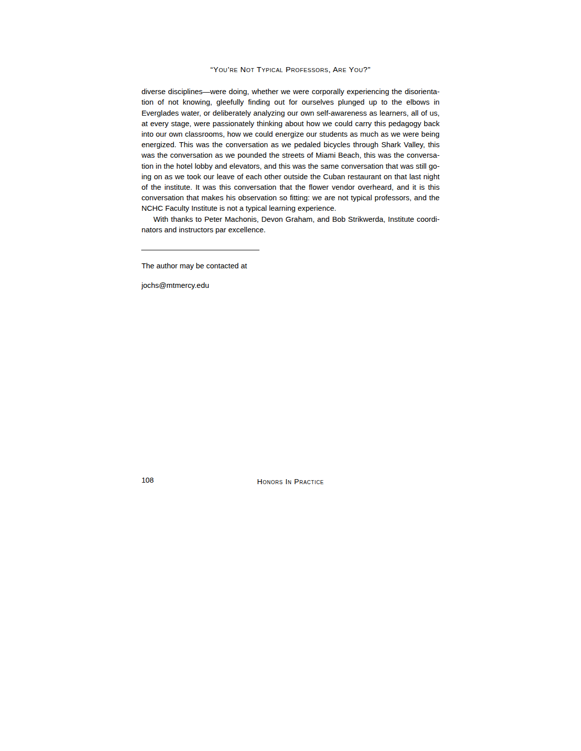“You’re Not Typical Professors, Are You?”
diverse disciplines—were doing, whether we were corporally experiencing the disorientation of not knowing, gleefully finding out for ourselves plunged up to the elbows in Everglades water, or deliberately analyzing our own self-awareness as learners, all of us, at every stage, were passionately thinking about how we could carry this pedagogy back into our own classrooms, how we could energize our students as much as we were being energized. This was the conversation as we pedaled bicycles through Shark Valley, this was the conversation as we pounded the streets of Miami Beach, this was the conversation in the hotel lobby and elevators, and this was the same conversation that was still going on as we took our leave of each other outside the Cuban restaurant on that last night of the institute. It was this conversation that the flower vendor overheard, and it is this conversation that makes his observation so fitting: we are not typical professors, and the NCHC Faculty Institute is not a typical learning experience.
With thanks to Peter Machonis, Devon Graham, and Bob Strikwerda, Institute coordinators and instructors par excellence.
The author may be contacted at
jochs@mtmercy.edu
108
Honors In Practice